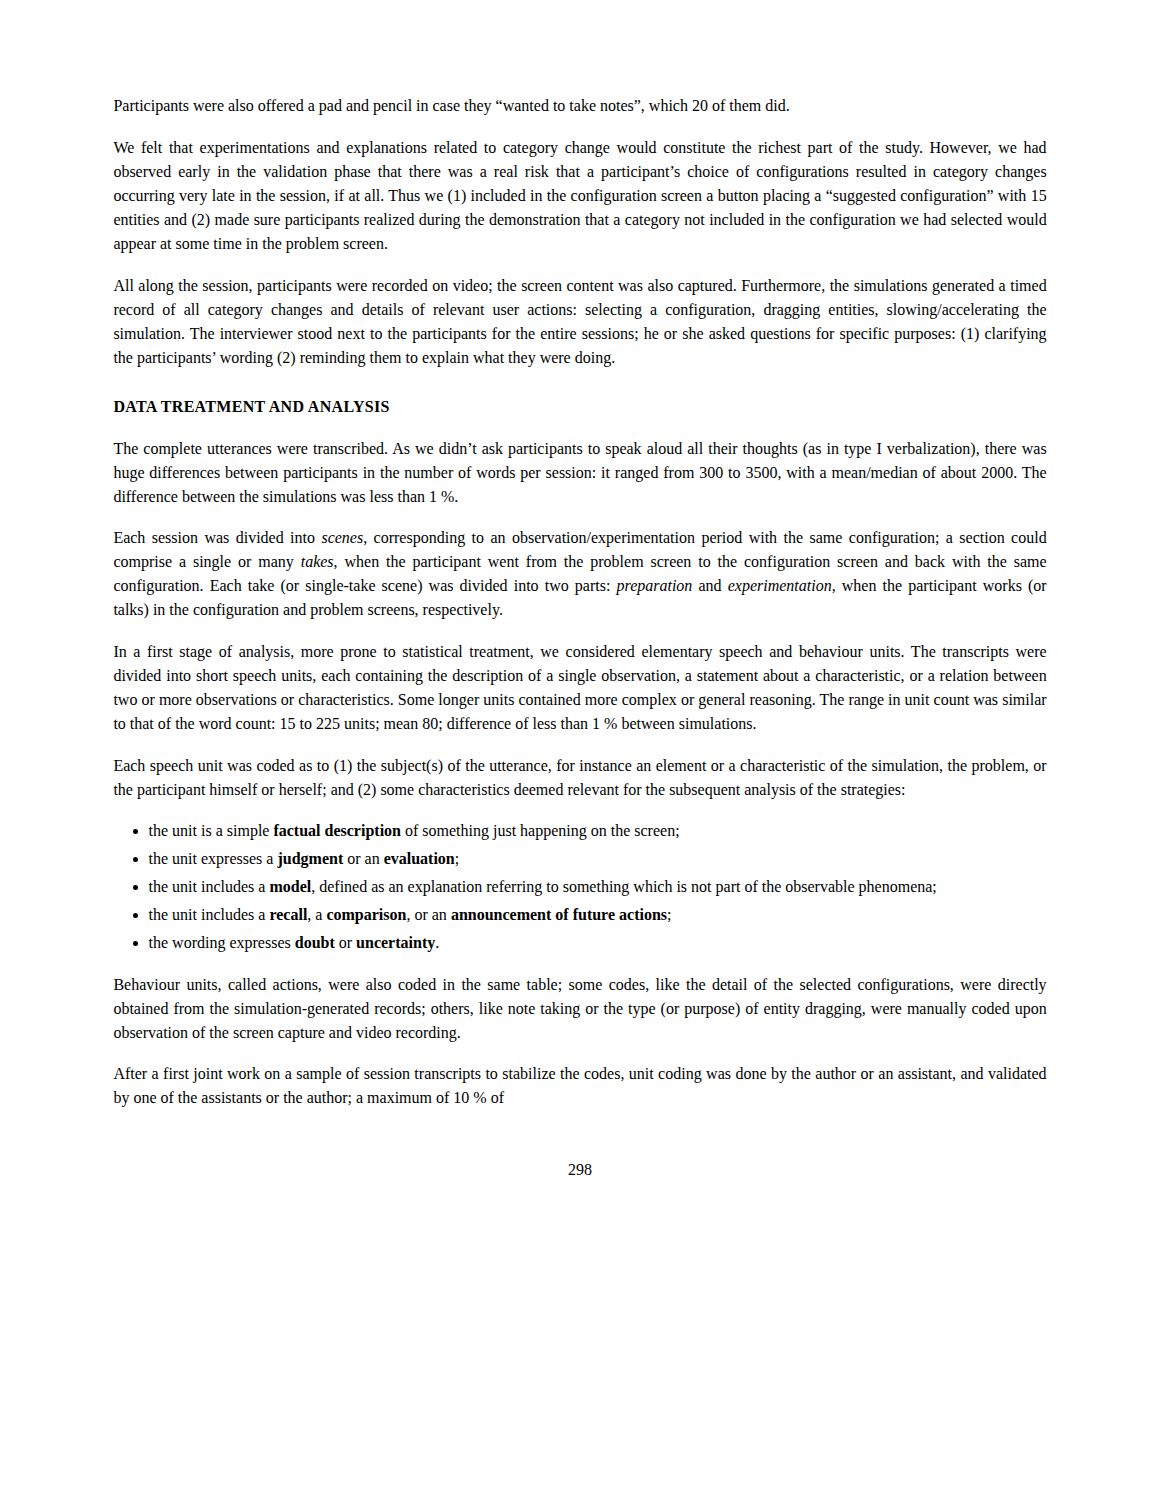Participants were also offered a pad and pencil in case they “wanted to take notes”, which 20 of them did.
We felt that experimentations and explanations related to category change would constitute the richest part of the study. However, we had observed early in the validation phase that there was a real risk that a participant’s choice of configurations resulted in category changes occurring very late in the session, if at all. Thus we (1) included in the configuration screen a button placing a “suggested configuration” with 15 entities and (2) made sure participants realized during the demonstration that a category not included in the configuration we had selected would appear at some time in the problem screen.
All along the session, participants were recorded on video; the screen content was also captured. Furthermore, the simulations generated a timed record of all category changes and details of relevant user actions: selecting a configuration, dragging entities, slowing/accelerating the simulation. The interviewer stood next to the participants for the entire sessions; he or she asked questions for specific purposes: (1) clarifying the participants’ wording (2) reminding them to explain what they were doing.
Data Treatment and Analysis
The complete utterances were transcribed. As we didn’t ask participants to speak aloud all their thoughts (as in type I verbalization), there was huge differences between participants in the number of words per session: it ranged from 300 to 3500, with a mean/median of about 2000. The difference between the simulations was less than 1 %.
Each session was divided into scenes, corresponding to an observation/experimentation period with the same configuration; a section could comprise a single or many takes, when the participant went from the problem screen to the configuration screen and back with the same configuration. Each take (or single-take scene) was divided into two parts: preparation and experimentation, when the participant works (or talks) in the configuration and problem screens, respectively.
In a first stage of analysis, more prone to statistical treatment, we considered elementary speech and behaviour units. The transcripts were divided into short speech units, each containing the description of a single observation, a statement about a characteristic, or a relation between two or more observations or characteristics. Some longer units contained more complex or general reasoning. The range in unit count was similar to that of the word count: 15 to 225 units; mean 80; difference of less than 1 % between simulations.
Each speech unit was coded as to (1) the subject(s) of the utterance, for instance an element or a characteristic of the simulation, the problem, or the participant himself or herself; and (2) some characteristics deemed relevant for the subsequent analysis of the strategies:
the unit is a simple factual description of something just happening on the screen;
the unit expresses a judgment or an evaluation;
the unit includes a model, defined as an explanation referring to something which is not part of the observable phenomena;
the unit includes a recall, a comparison, or an announcement of future actions;
the wording expresses doubt or uncertainty.
Behaviour units, called actions, were also coded in the same table; some codes, like the detail of the selected configurations, were directly obtained from the simulation-generated records; others, like note taking or the type (or purpose) of entity dragging, were manually coded upon observation of the screen capture and video recording.
After a first joint work on a sample of session transcripts to stabilize the codes, unit coding was done by the author or an assistant, and validated by one of the assistants or the author; a maximum of 10 % of
298